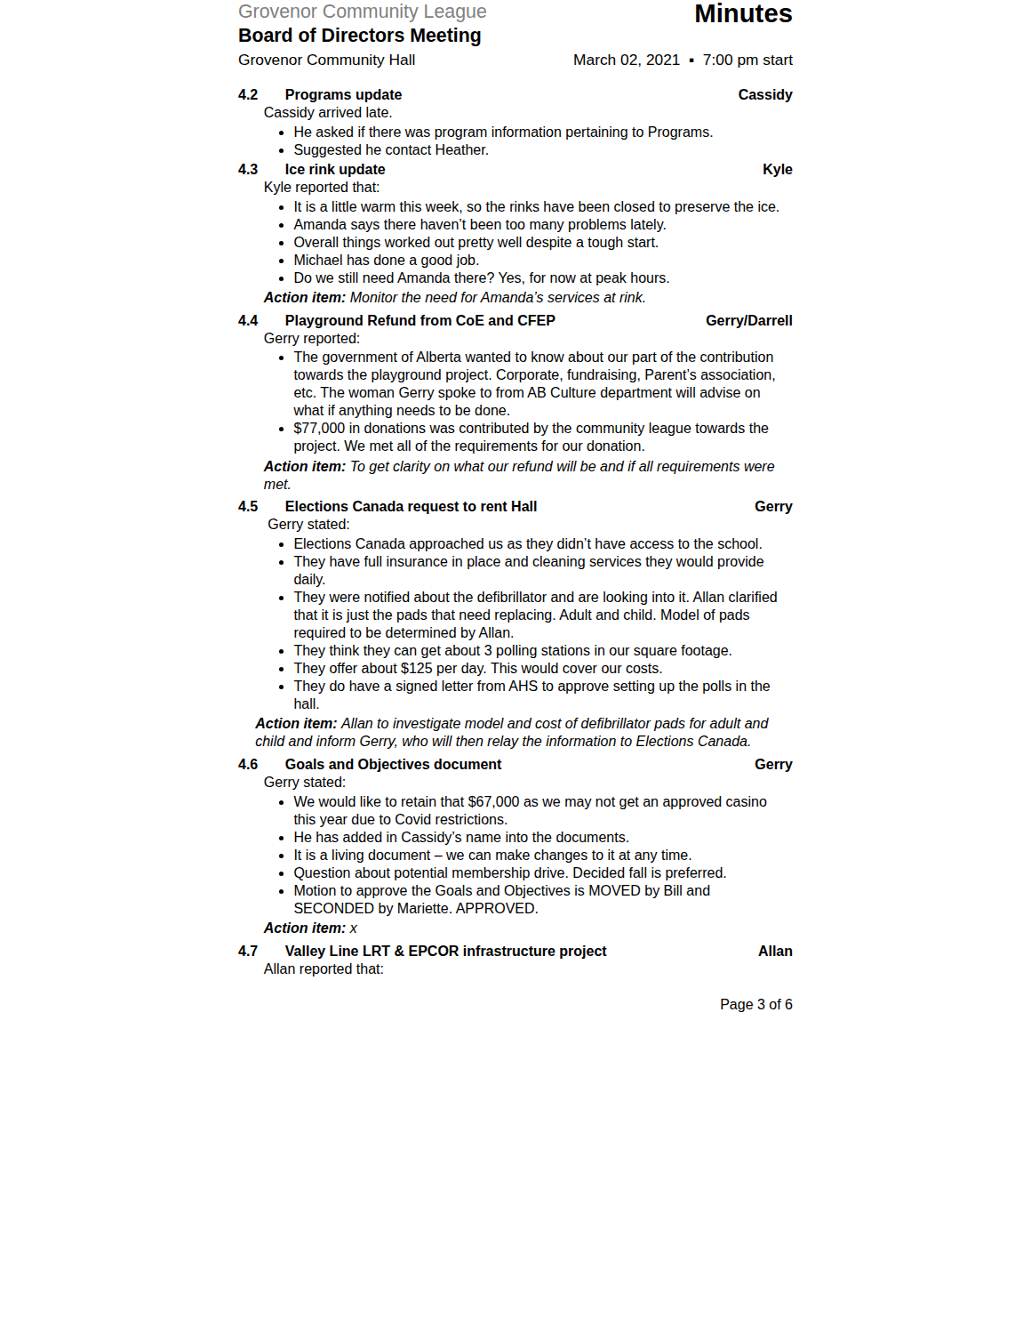Grovenor Community League
Board of Directors Meeting
Minutes
Grovenor Community Hall
March 02, 2021 ▪ 7:00 pm start
4.2 Programs update Cassidy
Cassidy arrived late.
He asked if there was program information pertaining to Programs.
Suggested he contact Heather.
4.3 Ice rink update Kyle
Kyle reported that:
It is a little warm this week, so the rinks have been closed to preserve the ice.
Amanda says there haven’t been too many problems lately.
Overall things worked out pretty well despite a tough start.
Michael has done a good job.
Do we still need Amanda there? Yes, for now at peak hours.
Action item: Monitor the need for Amanda’s services at rink.
4.4 Playground Refund from CoE and CFEP Gerry/Darrell
Gerry reported:
The government of Alberta wanted to know about our part of the contribution towards the playground project. Corporate, fundraising, Parent’s association, etc. The woman Gerry spoke to from AB Culture department will advise on what if anything needs to be done.
$77,000 in donations was contributed by the community league towards the project. We met all of the requirements for our donation.
Action item: To get clarity on what our refund will be and if all requirements were met.
4.5 Elections Canada request to rent Hall Gerry
Gerry stated:
Elections Canada approached us as they didn’t have access to the school.
They have full insurance in place and cleaning services they would provide daily.
They were notified about the defibrillator and are looking into it. Allan clarified that it is just the pads that need replacing. Adult and child. Model of pads required to be determined by Allan.
They think they can get about 3 polling stations in our square footage.
They offer about $125 per day. This would cover our costs.
They do have a signed letter from AHS to approve setting up the polls in the hall.
Action item: Allan to investigate model and cost of defibrillator pads for adult and child and inform Gerry, who will then relay the information to Elections Canada.
4.6 Goals and Objectives document Gerry
Gerry stated:
We would like to retain that $67,000 as we may not get an approved casino this year due to Covid restrictions.
He has added in Cassidy’s name into the documents.
It is a living document – we can make changes to it at any time.
Question about potential membership drive. Decided fall is preferred.
Motion to approve the Goals and Objectives is MOVED by Bill and SECONDED by Mariette. APPROVED.
Action item: x
4.7 Valley Line LRT & EPCOR infrastructure project Allan
Allan reported that:
Page 3 of 6